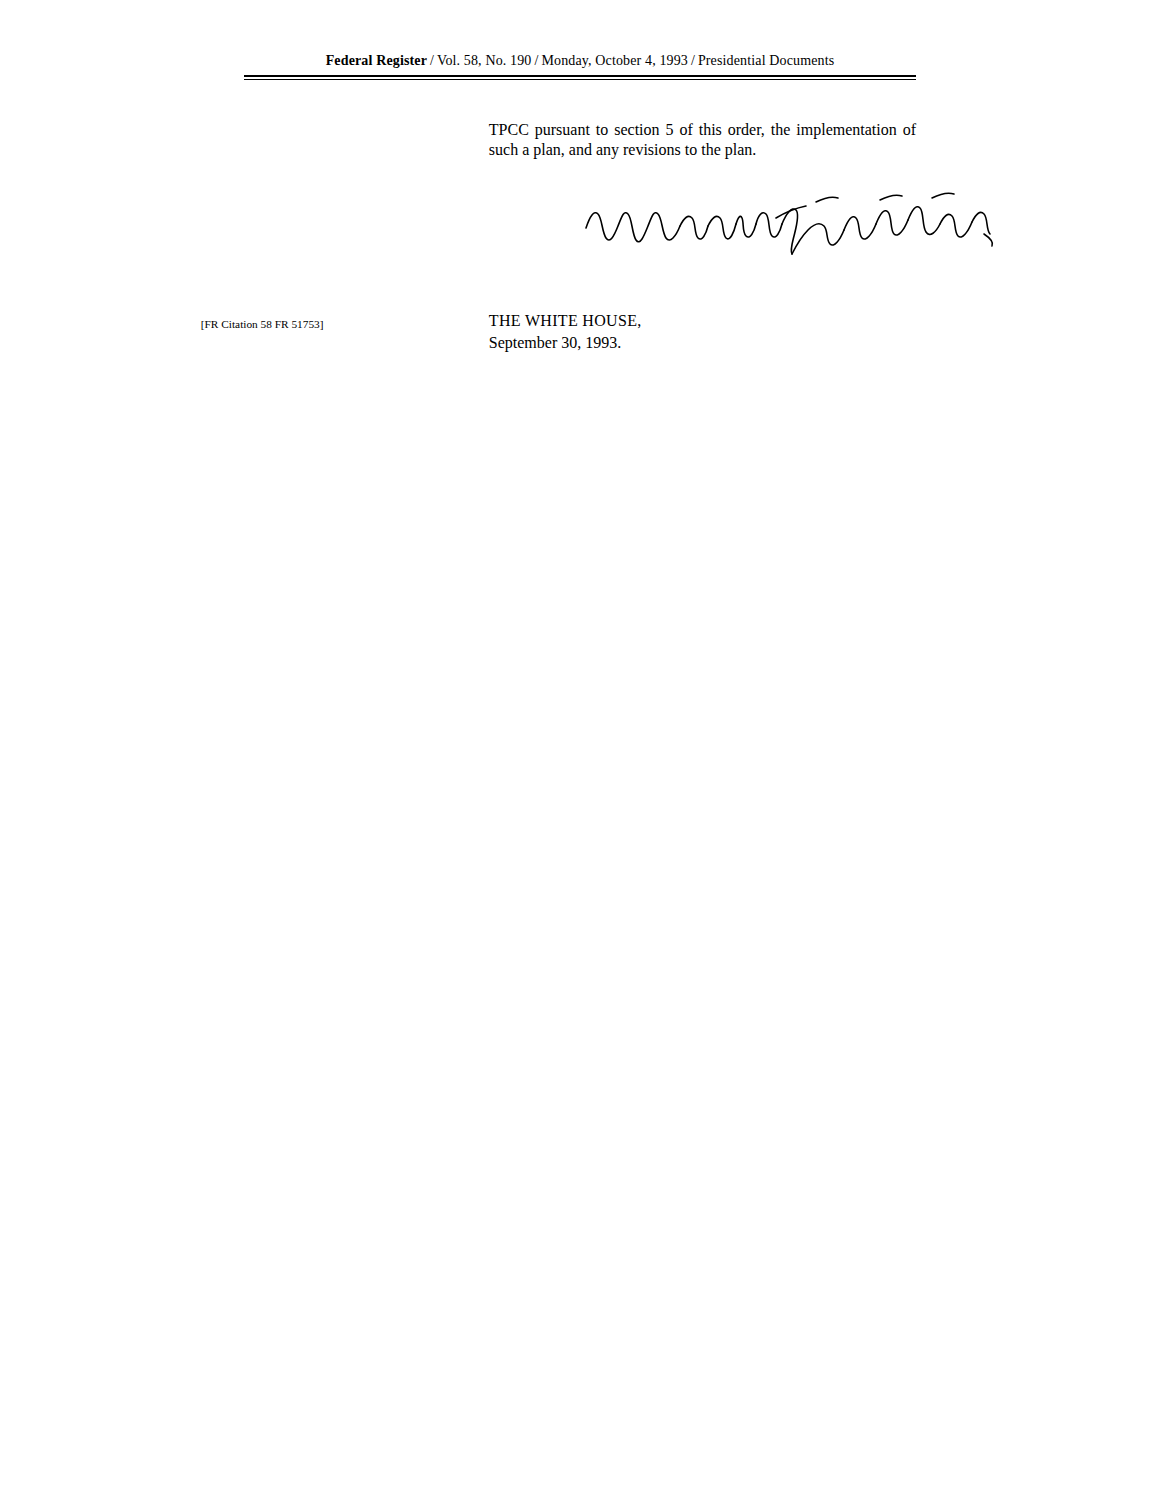Federal Register / Vol. 58, No. 190 / Monday, October 4, 1993 / Presidential Documents
TPCC pursuant to section 5 of this order, the implementation of such a plan, and any revisions to the plan.
THE WHITE HOUSE,
September 30, 1993.
[FR Citation 58 FR 51753]